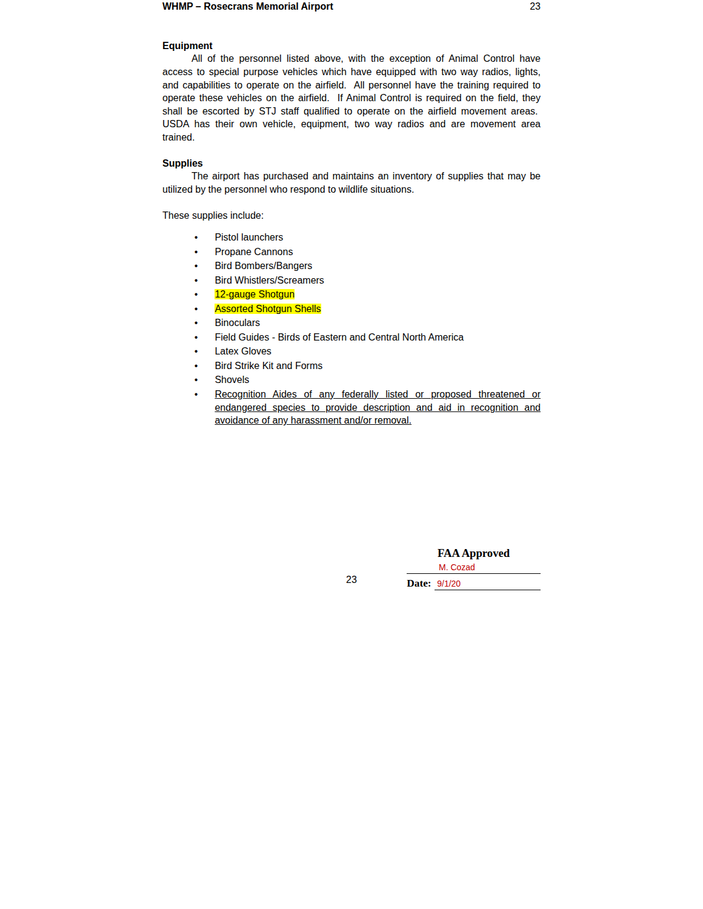WHMP – Rosecrans Memorial Airport 23
Equipment
All of the personnel listed above, with the exception of Animal Control have access to special purpose vehicles which have equipped with two way radios, lights, and capabilities to operate on the airfield. All personnel have the training required to operate these vehicles on the airfield. If Animal Control is required on the field, they shall be escorted by STJ staff qualified to operate on the airfield movement areas. USDA has their own vehicle, equipment, two way radios and are movement area trained.
Supplies
The airport has purchased and maintains an inventory of supplies that may be utilized by the personnel who respond to wildlife situations.
These supplies include:
Pistol launchers
Propane Cannons
Bird Bombers/Bangers
Bird Whistlers/Screamers
12-gauge Shotgun
Assorted Shotgun Shells
Binoculars
Field Guides - Birds of Eastern and Central North America
Latex Gloves
Bird Strike Kit and Forms
Shovels
Recognition Aides of any federally listed or proposed threatened or endangered species to provide description and aid in recognition and avoidance of any harassment and/or removal.
23
FAA Approved
M. Cozad
Date: 9/1/20